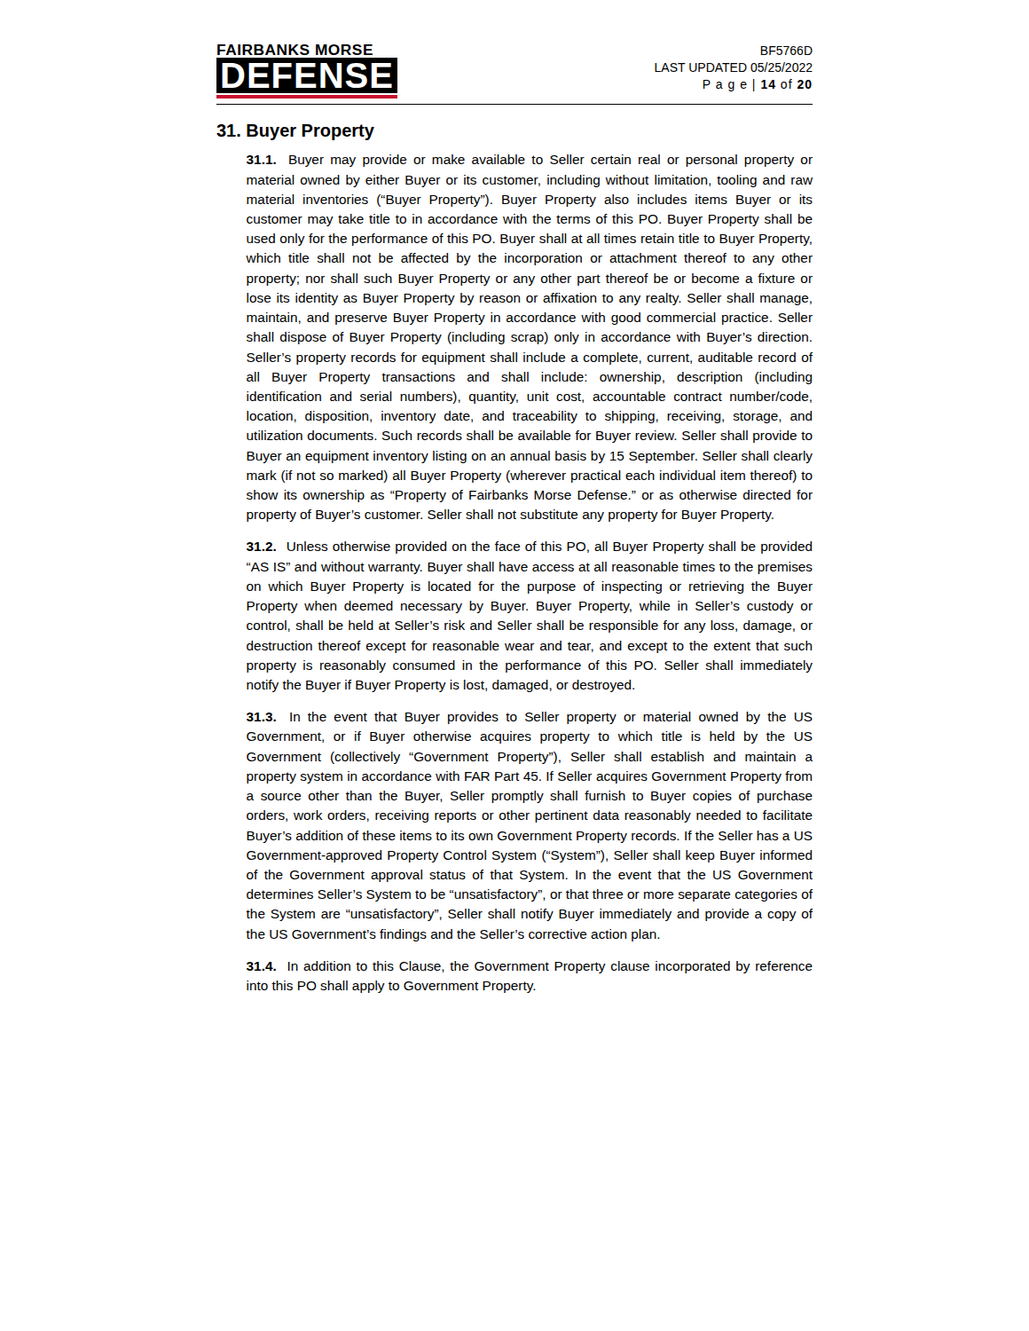FAIRBANKS MORSE DEFENSE
BF5766D
LAST UPDATED 05/25/2022
P a g e | 14 of 20
31. Buyer Property
31.1. Buyer may provide or make available to Seller certain real or personal property or material owned by either Buyer or its customer, including without limitation, tooling and raw material inventories (“Buyer Property”). Buyer Property also includes items Buyer or its customer may take title to in accordance with the terms of this PO. Buyer Property shall be used only for the performance of this PO. Buyer shall at all times retain title to Buyer Property, which title shall not be affected by the incorporation or attachment thereof to any other property; nor shall such Buyer Property or any other part thereof be or become a fixture or lose its identity as Buyer Property by reason or affixation to any realty. Seller shall manage, maintain, and preserve Buyer Property in accordance with good commercial practice. Seller shall dispose of Buyer Property (including scrap) only in accordance with Buyer’s direction. Seller’s property records for equipment shall include a complete, current, auditable record of all Buyer Property transactions and shall include: ownership, description (including identification and serial numbers), quantity, unit cost, accountable contract number/code, location, disposition, inventory date, and traceability to shipping, receiving, storage, and utilization documents. Such records shall be available for Buyer review. Seller shall provide to Buyer an equipment inventory listing on an annual basis by 15 September. Seller shall clearly mark (if not so marked) all Buyer Property (wherever practical each individual item thereof) to show its ownership as “Property of Fairbanks Morse Defense.” or as otherwise directed for property of Buyer’s customer. Seller shall not substitute any property for Buyer Property.
31.2. Unless otherwise provided on the face of this PO, all Buyer Property shall be provided “AS IS” and without warranty. Buyer shall have access at all reasonable times to the premises on which Buyer Property is located for the purpose of inspecting or retrieving the Buyer Property when deemed necessary by Buyer. Buyer Property, while in Seller’s custody or control, shall be held at Seller’s risk and Seller shall be responsible for any loss, damage, or destruction thereof except for reasonable wear and tear, and except to the extent that such property is reasonably consumed in the performance of this PO. Seller shall immediately notify the Buyer if Buyer Property is lost, damaged, or destroyed.
31.3. In the event that Buyer provides to Seller property or material owned by the US Government, or if Buyer otherwise acquires property to which title is held by the US Government (collectively “Government Property”), Seller shall establish and maintain a property system in accordance with FAR Part 45. If Seller acquires Government Property from a source other than the Buyer, Seller promptly shall furnish to Buyer copies of purchase orders, work orders, receiving reports or other pertinent data reasonably needed to facilitate Buyer’s addition of these items to its own Government Property records. If the Seller has a US Government-approved Property Control System (“System”), Seller shall keep Buyer informed of the Government approval status of that System. In the event that the US Government determines Seller’s System to be “unsatisfactory”, or that three or more separate categories of the System are “unsatisfactory”, Seller shall notify Buyer immediately and provide a copy of the US Government’s findings and the Seller’s corrective action plan.
31.4. In addition to this Clause, the Government Property clause incorporated by reference into this PO shall apply to Government Property.